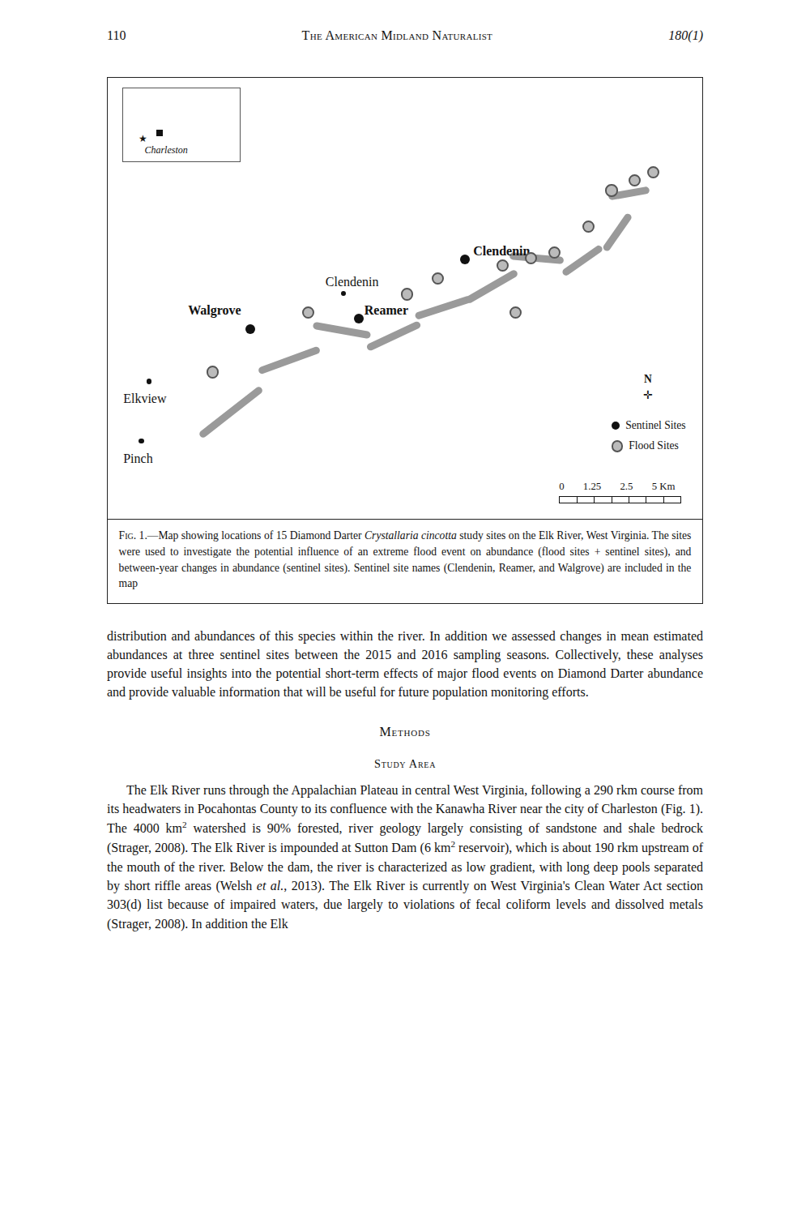110 The American Midland Naturalist 180(1)
★ Charleston
Walgrove Reamer Clendenin Clendenin Elkview Pinch
Sentinel Sites
Flood Sites
N
✛
01.252.55 Km
Fig. 1.—Map showing locations of 15 Diamond Darter Crystallaria cincotta study sites on the Elk River, West Virginia. The sites were used to investigate the potential influence of an extreme flood event on abundance (flood sites + sentinel sites), and between-year changes in abundance (sentinel sites). Sentinel site names (Clendenin, Reamer, and Walgrove) are included in the map
distribution and abundances of this species within the river. In addition we assessed changes in mean estimated abundances at three sentinel sites between the 2015 and 2016 sampling seasons. Collectively, these analyses provide useful insights into the potential short-term effects of major flood events on Diamond Darter abundance and provide valuable information that will be useful for future population monitoring efforts.
Methods
Study Area
The Elk River runs through the Appalachian Plateau in central West Virginia, following a 290 rkm course from its headwaters in Pocahontas County to its confluence with the Kanawha River near the city of Charleston (Fig. 1). The 4000 km2 watershed is 90% forested, river geology largely consisting of sandstone and shale bedrock (Strager, 2008). The Elk River is impounded at Sutton Dam (6 km2 reservoir), which is about 190 rkm upstream of the mouth of the river. Below the dam, the river is characterized as low gradient, with long deep pools separated by short riffle areas (Welsh et al., 2013). The Elk River is currently on West Virginia's Clean Water Act section 303(d) list because of impaired waters, due largely to violations of fecal coliform levels and dissolved metals (Strager, 2008). In addition the Elk